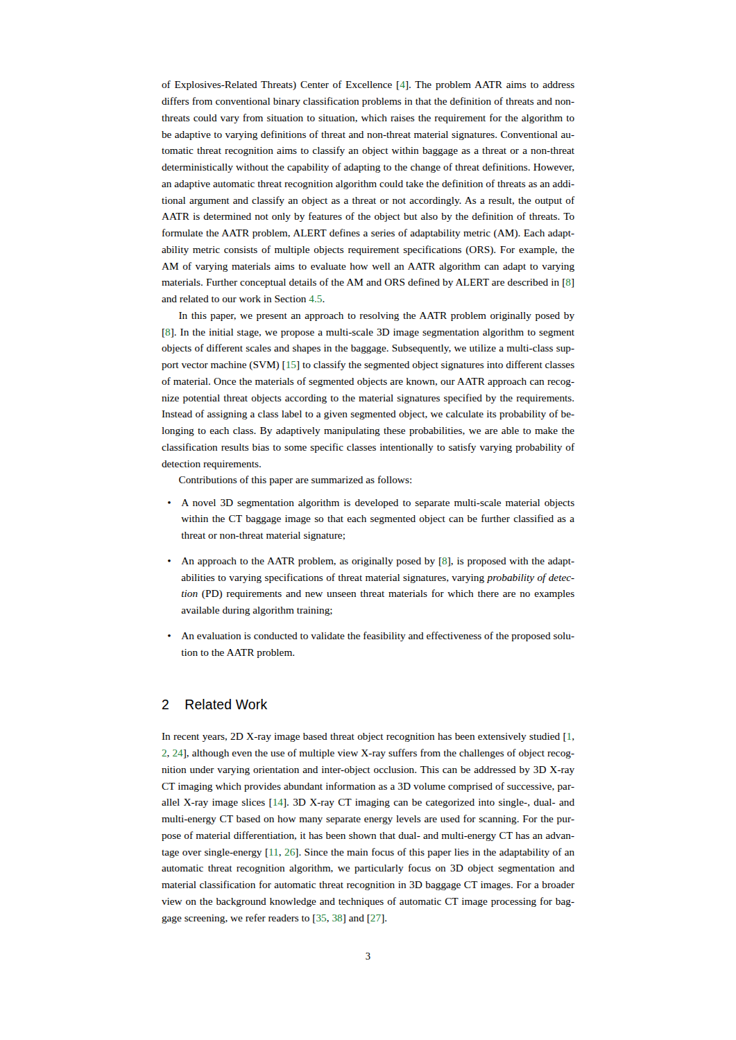of Explosives-Related Threats) Center of Excellence [4]. The problem AATR aims to address differs from conventional binary classification problems in that the definition of threats and non-threats could vary from situation to situation, which raises the requirement for the algorithm to be adaptive to varying definitions of threat and non-threat material signatures. Conventional automatic threat recognition aims to classify an object within baggage as a threat or a non-threat deterministically without the capability of adapting to the change of threat definitions. However, an adaptive automatic threat recognition algorithm could take the definition of threats as an additional argument and classify an object as a threat or not accordingly. As a result, the output of AATR is determined not only by features of the object but also by the definition of threats. To formulate the AATR problem, ALERT defines a series of adaptability metric (AM). Each adaptability metric consists of multiple objects requirement specifications (ORS). For example, the AM of varying materials aims to evaluate how well an AATR algorithm can adapt to varying materials. Further conceptual details of the AM and ORS defined by ALERT are described in [8] and related to our work in Section 4.5.
In this paper, we present an approach to resolving the AATR problem originally posed by [8]. In the initial stage, we propose a multi-scale 3D image segmentation algorithm to segment objects of different scales and shapes in the baggage. Subsequently, we utilize a multi-class support vector machine (SVM) [15] to classify the segmented object signatures into different classes of material. Once the materials of segmented objects are known, our AATR approach can recognize potential threat objects according to the material signatures specified by the requirements. Instead of assigning a class label to a given segmented object, we calculate its probability of belonging to each class. By adaptively manipulating these probabilities, we are able to make the classification results bias to some specific classes intentionally to satisfy varying probability of detection requirements.
Contributions of this paper are summarized as follows:
A novel 3D segmentation algorithm is developed to separate multi-scale material objects within the CT baggage image so that each segmented object can be further classified as a threat or non-threat material signature;
An approach to the AATR problem, as originally posed by [8], is proposed with the adaptabilities to varying specifications of threat material signatures, varying probability of detection (PD) requirements and new unseen threat materials for which there are no examples available during algorithm training;
An evaluation is conducted to validate the feasibility and effectiveness of the proposed solution to the AATR problem.
2 Related Work
In recent years, 2D X-ray image based threat object recognition has been extensively studied [1, 2, 24], although even the use of multiple view X-ray suffers from the challenges of object recognition under varying orientation and inter-object occlusion. This can be addressed by 3D X-ray CT imaging which provides abundant information as a 3D volume comprised of successive, parallel X-ray image slices [14]. 3D X-ray CT imaging can be categorized into single-, dual- and multi-energy CT based on how many separate energy levels are used for scanning. For the purpose of material differentiation, it has been shown that dual- and multi-energy CT has an advantage over single-energy [11, 26]. Since the main focus of this paper lies in the adaptability of an automatic threat recognition algorithm, we particularly focus on 3D object segmentation and material classification for automatic threat recognition in 3D baggage CT images. For a broader view on the background knowledge and techniques of automatic CT image processing for baggage screening, we refer readers to [35, 38] and [27].
3